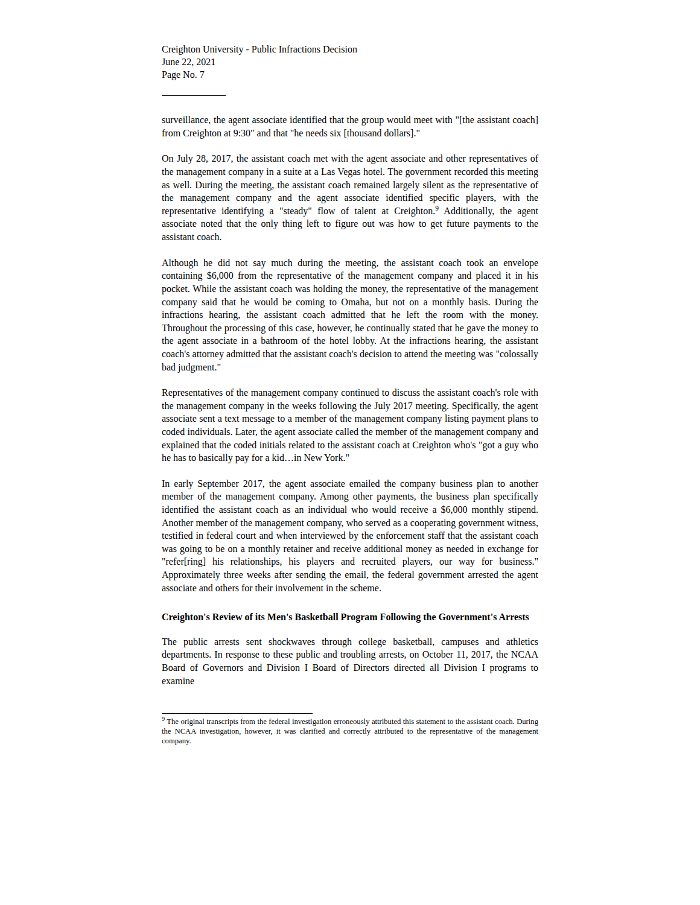Creighton University - Public Infractions Decision
June 22, 2021
Page No. 7
surveillance, the agent associate identified that the group would meet with "[the assistant coach] from Creighton at 9:30" and that "he needs six [thousand dollars]."
On July 28, 2017, the assistant coach met with the agent associate and other representatives of the management company in a suite at a Las Vegas hotel. The government recorded this meeting as well. During the meeting, the assistant coach remained largely silent as the representative of the management company and the agent associate identified specific players, with the representative identifying a "steady" flow of talent at Creighton.9 Additionally, the agent associate noted that the only thing left to figure out was how to get future payments to the assistant coach.
Although he did not say much during the meeting, the assistant coach took an envelope containing $6,000 from the representative of the management company and placed it in his pocket. While the assistant coach was holding the money, the representative of the management company said that he would be coming to Omaha, but not on a monthly basis. During the infractions hearing, the assistant coach admitted that he left the room with the money. Throughout the processing of this case, however, he continually stated that he gave the money to the agent associate in a bathroom of the hotel lobby. At the infractions hearing, the assistant coach's attorney admitted that the assistant coach's decision to attend the meeting was "colossally bad judgment."
Representatives of the management company continued to discuss the assistant coach's role with the management company in the weeks following the July 2017 meeting. Specifically, the agent associate sent a text message to a member of the management company listing payment plans to coded individuals. Later, the agent associate called the member of the management company and explained that the coded initials related to the assistant coach at Creighton who's "got a guy who he has to basically pay for a kid…in New York."
In early September 2017, the agent associate emailed the company business plan to another member of the management company. Among other payments, the business plan specifically identified the assistant coach as an individual who would receive a $6,000 monthly stipend. Another member of the management company, who served as a cooperating government witness, testified in federal court and when interviewed by the enforcement staff that the assistant coach was going to be on a monthly retainer and receive additional money as needed in exchange for "refer[ring] his relationships, his players and recruited players, our way for business." Approximately three weeks after sending the email, the federal government arrested the agent associate and others for their involvement in the scheme.
Creighton's Review of its Men's Basketball Program Following the Government's Arrests
The public arrests sent shockwaves through college basketball, campuses and athletics departments. In response to these public and troubling arrests, on October 11, 2017, the NCAA Board of Governors and Division I Board of Directors directed all Division I programs to examine
9 The original transcripts from the federal investigation erroneously attributed this statement to the assistant coach. During the NCAA investigation, however, it was clarified and correctly attributed to the representative of the management company.